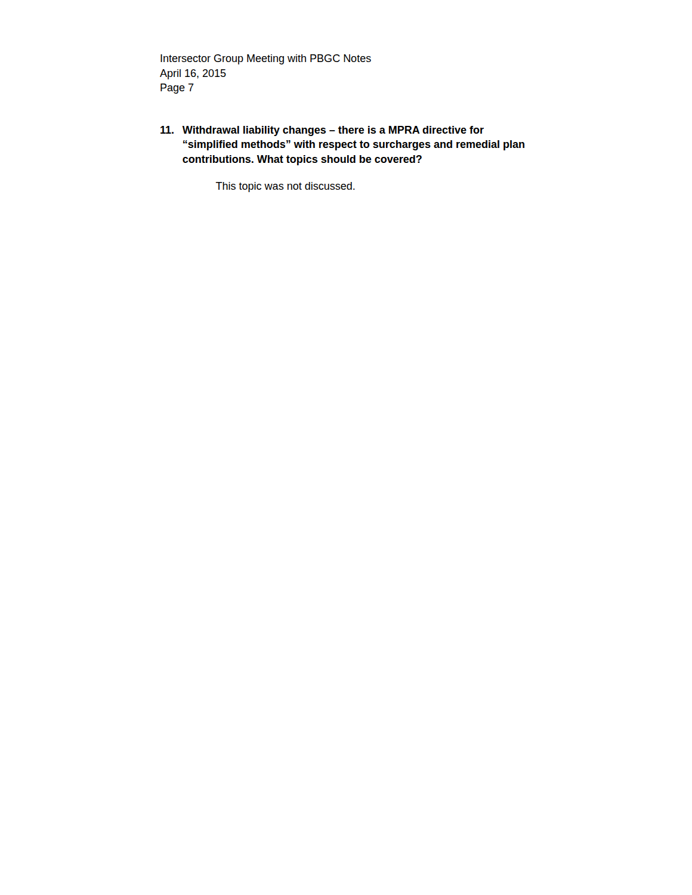Intersector Group Meeting with PBGC Notes
April 16, 2015
Page 7
11.
Withdrawal liability changes – there is a MPRA directive for “simplified methods” with respect to surcharges and remedial plan contributions. What topics should be covered?
This topic was not discussed.